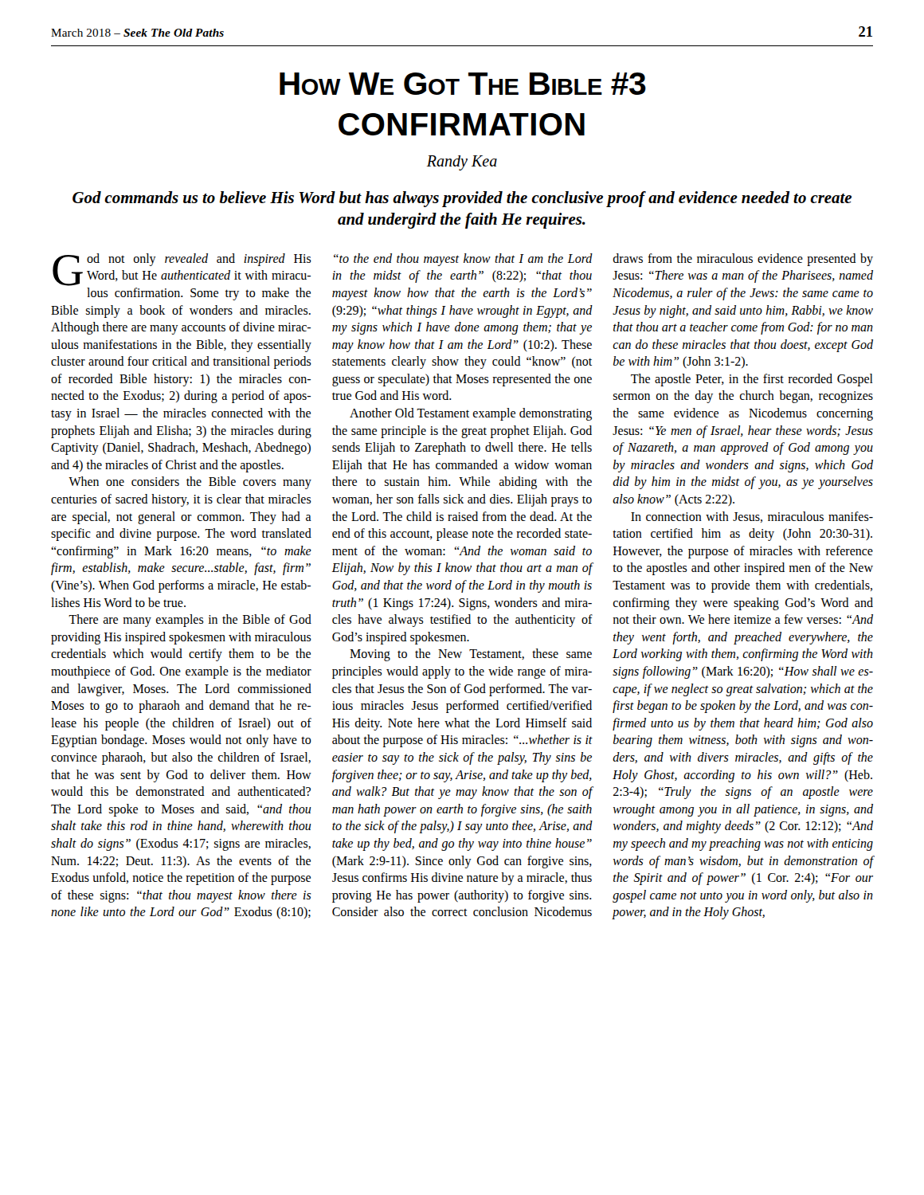March 2018 – Seek The Old Paths
21
How We Got The Bible #3
CONFIRMATION
Randy Kea
God commands us to believe His Word but has always provided the conclusive proof and evidence needed to create and undergird the faith He requires.
God not only revealed and inspired His Word, but He authenticated it with miraculous confirmation. Some try to make the Bible simply a book of wonders and miracles. Although there are many accounts of divine miraculous manifestations in the Bible, they essentially cluster around four critical and transitional periods of recorded Bible history: 1) the miracles connected to the Exodus; 2) during a period of apostasy in Israel — the miracles connected with the prophets Elijah and Elisha; 3) the miracles during Captivity (Daniel, Shadrach, Meshach, Abednego) and 4) the miracles of Christ and the apostles.
When one considers the Bible covers many centuries of sacred history, it is clear that miracles are special, not general or common. They had a specific and divine purpose. The word translated “confirming” in Mark 16:20 means, “to make firm, establish, make secure...stable, fast, firm” (Vine’s). When God performs a miracle, He establishes His Word to be true.
There are many examples in the Bible of God providing His inspired spokesmen with miraculous credentials which would certify them to be the mouthpiece of God. One example is the mediator and lawgiver, Moses. The Lord commissioned Moses to go to pharaoh and demand that he release his people (the children of Israel) out of Egyptian bondage. Moses would not only have to convince pharaoh, but also the children of Israel, that he was sent by God to deliver them. How would this be demonstrated and authenticated? The Lord spoke to Moses and said, “and thou shalt take this rod in thine hand, wherewith thou shalt do signs” (Exodus 4:17; signs are miracles, Num. 14:22; Deut. 11:3). As the events of the Exodus unfold, notice the repetition of the purpose of these signs: “that thou mayest know there is none like unto the Lord our God” Exodus (8:10); “to the end thou mayest know that I am the Lord in the midst of the earth” (8:22); “that thou mayest know how that the earth is the Lord’s” (9:29); “what things I have wrought in Egypt, and my signs which I have done among them; that ye may know how that I am the Lord” (10:2). These statements clearly show they could “know” (not guess or speculate) that Moses represented the one true God and His word.
Another Old Testament example demonstrating the same principle is the great prophet Elijah. God sends Elijah to Zarephath to dwell there. He tells Elijah that He has commanded a widow woman there to sustain him. While abiding with the woman, her son falls sick and dies. Elijah prays to the Lord. The child is raised from the dead. At the end of this account, please note the recorded statement of the woman: “And the woman said to Elijah, Now by this I know that thou art a man of God, and that the word of the Lord in thy mouth is truth” (1 Kings 17:24). Signs, wonders and miracles have always testified to the authenticity of God’s inspired spokesmen.
Moving to the New Testament, these same principles would apply to the wide range of miracles that Jesus the Son of God performed. The various miracles Jesus performed certified/verified His deity. Note here what the Lord Himself said about the purpose of His miracles: “...whether is it easier to say to the sick of the palsy, Thy sins be forgiven thee; or to say, Arise, and take up thy bed, and walk? But that ye may know that the son of man hath power on earth to forgive sins, (he saith to the sick of the palsy,) I say unto thee, Arise, and take up thy bed, and go thy way into thine house” (Mark 2:9-11). Since only God can forgive sins, Jesus confirms His divine nature by a miracle, thus proving He has power (authority) to forgive sins. Consider also the correct conclusion Nicodemus draws from the miraculous evidence presented by Jesus: “There was a man of the Pharisees, named Nicodemus, a ruler of the Jews: the same came to Jesus by night, and said unto him, Rabbi, we know that thou art a teacher come from God: for no man can do these miracles that thou doest, except God be with him” (John 3:1-2).
The apostle Peter, in the first recorded Gospel sermon on the day the church began, recognizes the same evidence as Nicodemus concerning Jesus: “Ye men of Israel, hear these words; Jesus of Nazareth, a man approved of God among you by miracles and wonders and signs, which God did by him in the midst of you, as ye yourselves also know” (Acts 2:22).
In connection with Jesus, miraculous manifestation certified him as deity (John 20:30-31). However, the purpose of miracles with reference to the apostles and other inspired men of the New Testament was to provide them with credentials, confirming they were speaking God’s Word and not their own. We here itemize a few verses: “And they went forth, and preached everywhere, the Lord working with them, confirming the Word with signs following” (Mark 16:20); “How shall we escape, if we neglect so great salvation; which at the first began to be spoken by the Lord, and was confirmed unto us by them that heard him; God also bearing them witness, both with signs and wonders, and with divers miracles, and gifts of the Holy Ghost, according to his own will?” (Heb. 2:3-4); “Truly the signs of an apostle were wrought among you in all patience, in signs, and wonders, and mighty deeds” (2 Cor. 12:12); “And my speech and my preaching was not with enticing words of man’s wisdom, but in demonstration of the Spirit and of power” (1 Cor. 2:4); “For our gospel came not unto you in word only, but also in power, and in the Holy Ghost,